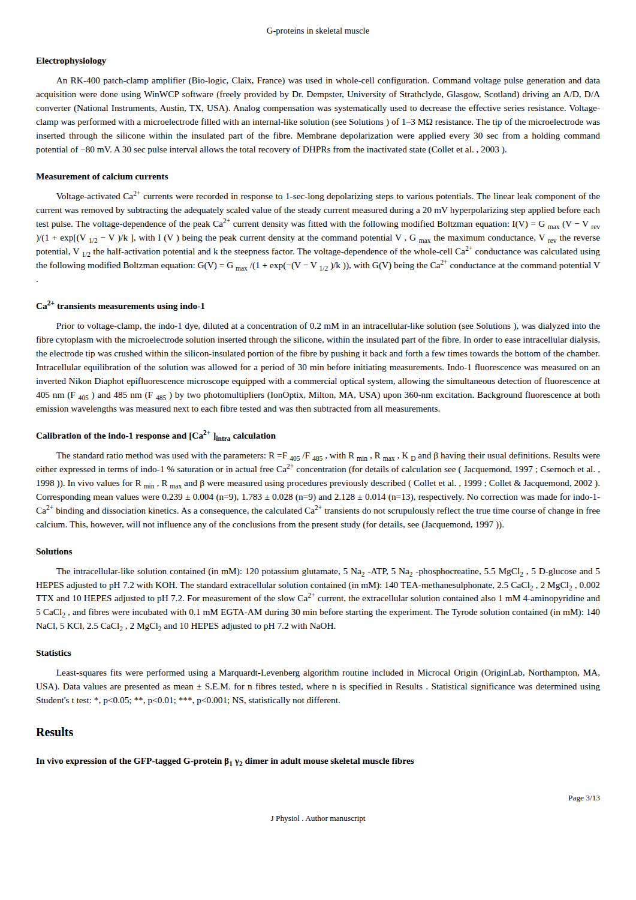G-proteins in skeletal muscle
Electrophysiology
An RK-400 patch-clamp amplifier (Bio-logic, Claix, France) was used in whole-cell configuration. Command voltage pulse generation and data acquisition were done using WinWCP software (freely provided by Dr. Dempster, University of Strathclyde, Glasgow, Scotland) driving an A/D, D/A converter (National Instruments, Austin, TX, USA). Analog compensation was systematically used to decrease the effective series resistance. Voltage-clamp was performed with a microelectrode filled with an internal-like solution (see Solutions ) of 1–3 MΩ resistance. The tip of the microelectrode was inserted through the silicone within the insulated part of the fibre. Membrane depolarization were applied every 30 sec from a holding command potential of −80 mV. A 30 sec pulse interval allows the total recovery of DHPRs from the inactivated state (Collet et al. , 2003 ).
Measurement of calcium currents
Voltage-activated Ca2+ currents were recorded in response to 1-sec-long depolarizing steps to various potentials. The linear leak component of the current was removed by subtracting the adequately scaled value of the steady current measured during a 20 mV hyperpolarizing step applied before each test pulse. The voltage-dependence of the peak Ca2+ current density was fitted with the following modified Boltzman equation: I(V) = G max (V − V rev )/(1 + exp[(V 1/2 − V )/k ], with I (V ) being the peak current density at the command potential V , G max the maximum conductance, V rev the reverse potential, V 1/2 the half-activation potential and k the steepness factor. The voltage-dependence of the whole-cell Ca2+ conductance was calculated using the following modified Boltzman equation: G(V) = G max /(1 + exp(−(V − V 1/2 )/k )), with G(V) being the Ca2+ conductance at the command potential V .
Ca2+ transients measurements using indo-1
Prior to voltage-clamp, the indo-1 dye, diluted at a concentration of 0.2 mM in an intracellular-like solution (see Solutions ), was dialyzed into the fibre cytoplasm with the microelectrode solution inserted through the silicone, within the insulated part of the fibre. In order to ease intracellular dialysis, the electrode tip was crushed within the silicon-insulated portion of the fibre by pushing it back and forth a few times towards the bottom of the chamber. Intracellular equilibration of the solution was allowed for a period of 30 min before initiating measurements. Indo-1 fluorescence was measured on an inverted Nikon Diaphot epifluorescence microscope equipped with a commercial optical system, allowing the simultaneous detection of fluorescence at 405 nm (F 405 ) and 485 nm (F 485 ) by two photomultipliers (IonOptix, Milton, MA, USA) upon 360-nm excitation. Background fluorescence at both emission wavelengths was measured next to each fibre tested and was then subtracted from all measurements.
Calibration of the indo-1 response and [Ca2+ ]intra calculation
The standard ratio method was used with the parameters: R =F 405 /F 485 , with R min , R max , K D and β having their usual definitions. Results were either expressed in terms of indo-1 % saturation or in actual free Ca2+ concentration (for details of calculation see ( Jacquemond, 1997 ; Csernoch et al. , 1998 )). In vivo values for R min , R max and β were measured using procedures previously described ( Collet et al. , 1999 ; Collet & Jacquemond, 2002 ). Corresponding mean values were 0.239 ± 0.004 (n=9), 1.783 ± 0.028 (n=9) and 2.128 ± 0.014 (n=13), respectively. No correction was made for indo-1-Ca2+ binding and dissociation kinetics. As a consequence, the calculated Ca2+ transients do not scrupulously reflect the true time course of change in free calcium. This, however, will not influence any of the conclusions from the present study (for details, see (Jacquemond, 1997 )).
Solutions
The intracellular-like solution contained (in mM): 120 potassium glutamate, 5 Na2 -ATP, 5 Na2 -phosphocreatine, 5.5 MgCl2 , 5 D-glucose and 5 HEPES adjusted to pH 7.2 with KOH. The standard extracellular solution contained (in mM): 140 TEA-methanesulphonate, 2.5 CaCl2 , 2 MgCl2 , 0.002 TTX and 10 HEPES adjusted to pH 7.2. For measurement of the slow Ca2+ current, the extracellular solution contained also 1 mM 4-aminopyridine and 5 CaCl2 , and fibres were incubated with 0.1 mM EGTA-AM during 30 min before starting the experiment. The Tyrode solution contained (in mM): 140 NaCl, 5 KCl, 2.5 CaCl2 , 2 MgCl2 and 10 HEPES adjusted to pH 7.2 with NaOH.
Statistics
Least-squares fits were performed using a Marquardt-Levenberg algorithm routine included in Microcal Origin (OriginLab, Northampton, MA, USA). Data values are presented as mean ± S.E.M. for n fibres tested, where n is specified in Results . Statistical significance was determined using Student's t test: *, p<0.05; **, p<0.01; ***, p<0.001; NS, statistically not different.
Results
In vivo expression of the GFP-tagged G-protein β1 γ2 dimer in adult mouse skeletal muscle fibres
Page 3/13
J Physiol . Author manuscript